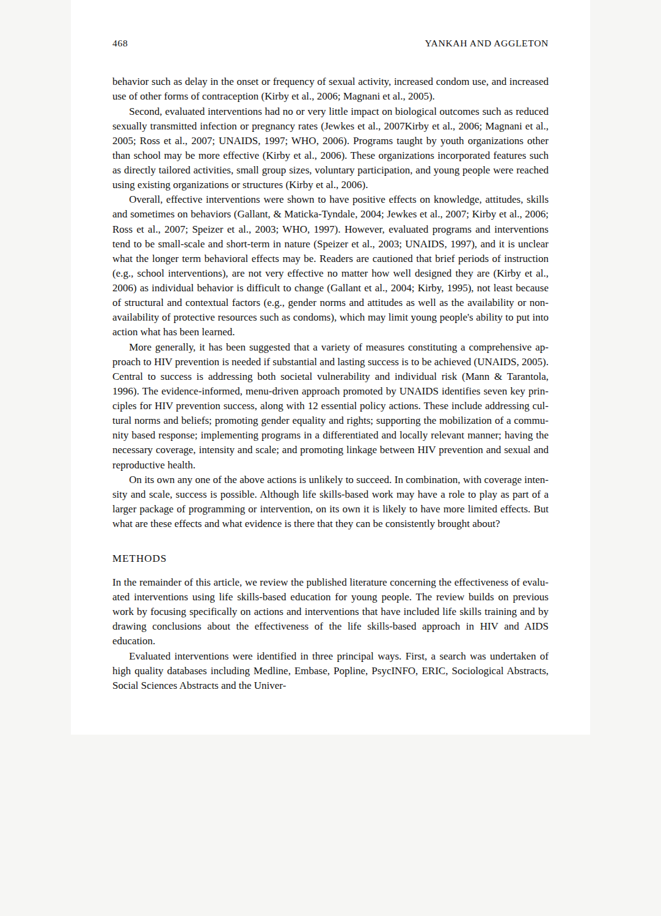468 Yankah and Aggleton
behavior such as delay in the onset or frequency of sexual activity, increased condom use, and increased use of other forms of contraception (Kirby et al., 2006; Magnani et al., 2005).
Second, evaluated interventions had no or very little impact on biological outcomes such as reduced sexually transmitted infection or pregnancy rates (Jewkes et al., 2007Kirby et al., 2006; Magnani et al., 2005; Ross et al., 2007; UNAIDS, 1997; WHO, 2006). Programs taught by youth organizations other than school may be more effective (Kirby et al., 2006). These organizations incorporated features such as directly tailored activities, small group sizes, voluntary participation, and young people were reached using existing organizations or structures (Kirby et al., 2006).
Overall, effective interventions were shown to have positive effects on knowledge, attitudes, skills and sometimes on behaviors (Gallant, & Maticka-Tyndale, 2004; Jewkes et al., 2007; Kirby et al., 2006; Ross et al., 2007; Speizer et al., 2003; WHO, 1997). However, evaluated programs and interventions tend to be small-scale and short-term in nature (Speizer et al., 2003; UNAIDS, 1997), and it is unclear what the longer term behavioral effects may be. Readers are cautioned that brief periods of instruction (e.g., school interventions), are not very effective no matter how well designed they are (Kirby et al., 2006) as individual behavior is difficult to change (Gallant et al., 2004; Kirby, 1995), not least because of structural and contextual factors (e.g., gender norms and attitudes as well as the availability or nonavailability of protective resources such as condoms), which may limit young people's ability to put into action what has been learned.
More generally, it has been suggested that a variety of measures constituting a comprehensive approach to HIV prevention is needed if substantial and lasting success is to be achieved (UNAIDS, 2005). Central to success is addressing both societal vulnerability and individual risk (Mann & Tarantola, 1996). The evidence-informed, menu-driven approach promoted by UNAIDS identifies seven key principles for HIV prevention success, along with 12 essential policy actions. These include addressing cultural norms and beliefs; promoting gender equality and rights; supporting the mobilization of a community based response; implementing programs in a differentiated and locally relevant manner; having the necessary coverage, intensity and scale; and promoting linkage between HIV prevention and sexual and reproductive health.
On its own any one of the above actions is unlikely to succeed. In combination, with coverage intensity and scale, success is possible. Although life skills-based work may have a role to play as part of a larger package of programming or intervention, on its own it is likely to have more limited effects. But what are these effects and what evidence is there that they can be consistently brought about?
Methods
In the remainder of this article, we review the published literature concerning the effectiveness of evaluated interventions using life skills-based education for young people. The review builds on previous work by focusing specifically on actions and interventions that have included life skills training and by drawing conclusions about the effectiveness of the life skills-based approach in HIV and AIDS education.
Evaluated interventions were identified in three principal ways. First, a search was undertaken of high quality databases including Medline, Embase, Popline, PsycINFO, ERIC, Sociological Abstracts, Social Sciences Abstracts and the Univer-